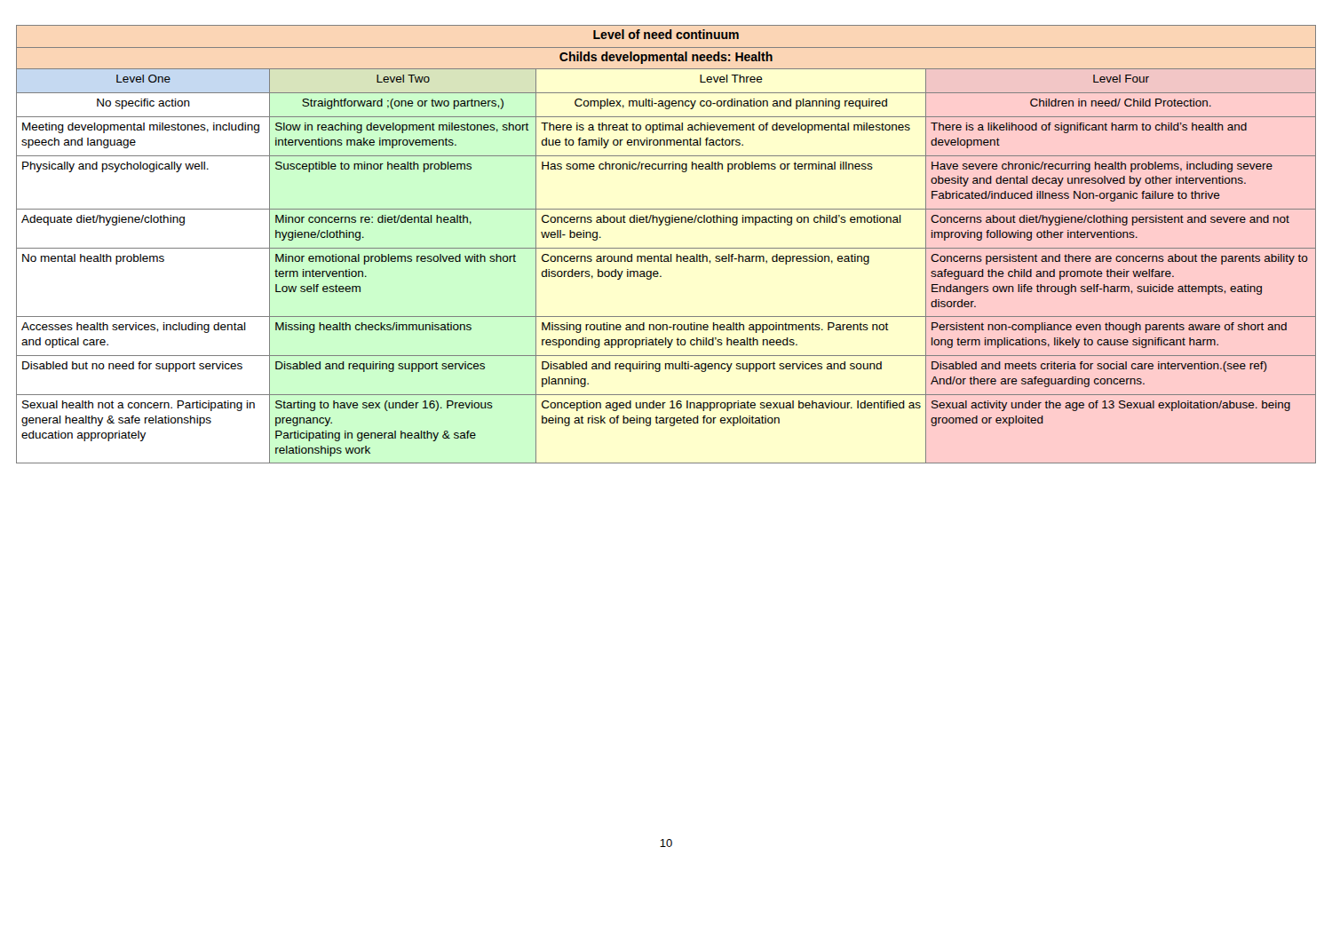| Level of need continuum |
| Childs developmental needs: Health |
| Level One | Level Two | Level Three | Level Four |
| No specific action | Straightforward ;(one or two partners,) | Complex, multi-agency co-ordination and planning required | Children in need/ Child Protection. |
| Meeting developmental milestones, including speech and language | Slow in reaching development milestones, short interventions make improvements. | There is a threat to optimal achievement of developmental milestones due to family or environmental factors. | There is a likelihood of significant harm to child’s health and development |
| Physically and psychologically well. | Susceptible to minor health problems | Has some chronic/recurring health problems or terminal illness | Have severe chronic/recurring health problems, including severe obesity and dental decay unresolved by other interventions. Fabricated/induced illness Non-organic failure to thrive |
| Adequate diet/hygiene/clothing | Minor concerns re: diet/dental health, hygiene/clothing. | Concerns about diet/hygiene/clothing impacting on child’s emotional well- being. | Concerns about diet/hygiene/clothing persistent and severe and not improving following other interventions. |
| No mental health problems | Minor emotional problems resolved with short term intervention. Low self esteem | Concerns around mental health, self-harm, depression, eating disorders, body image. | Concerns persistent and there are concerns about the parents ability to safeguard the child and promote their welfare. Endangers own life through self-harm, suicide attempts, eating disorder. |
| Accesses health services, including dental and optical care. | Missing health checks/immunisations | Missing routine and non-routine health appointments. Parents not responding appropriately to child’s health needs. | Persistent non-compliance even though parents aware of short and long term implications, likely to cause significant harm. |
| Disabled but no need for support services | Disabled and requiring support services | Disabled and requiring multi-agency support services and sound planning. | Disabled and meets criteria for social care intervention.(see ref) And/or there are safeguarding concerns. |
| Sexual health not a concern. Participating in general healthy & safe relationships education appropriately | Starting to have sex (under 16). Previous pregnancy. Participating in general healthy & safe relationships work | Conception aged under 16 Inappropriate sexual behaviour. Identified as being at risk of being targeted for exploitation | Sexual activity under the age of 13 Sexual exploitation/abuse. being groomed or exploited |
10